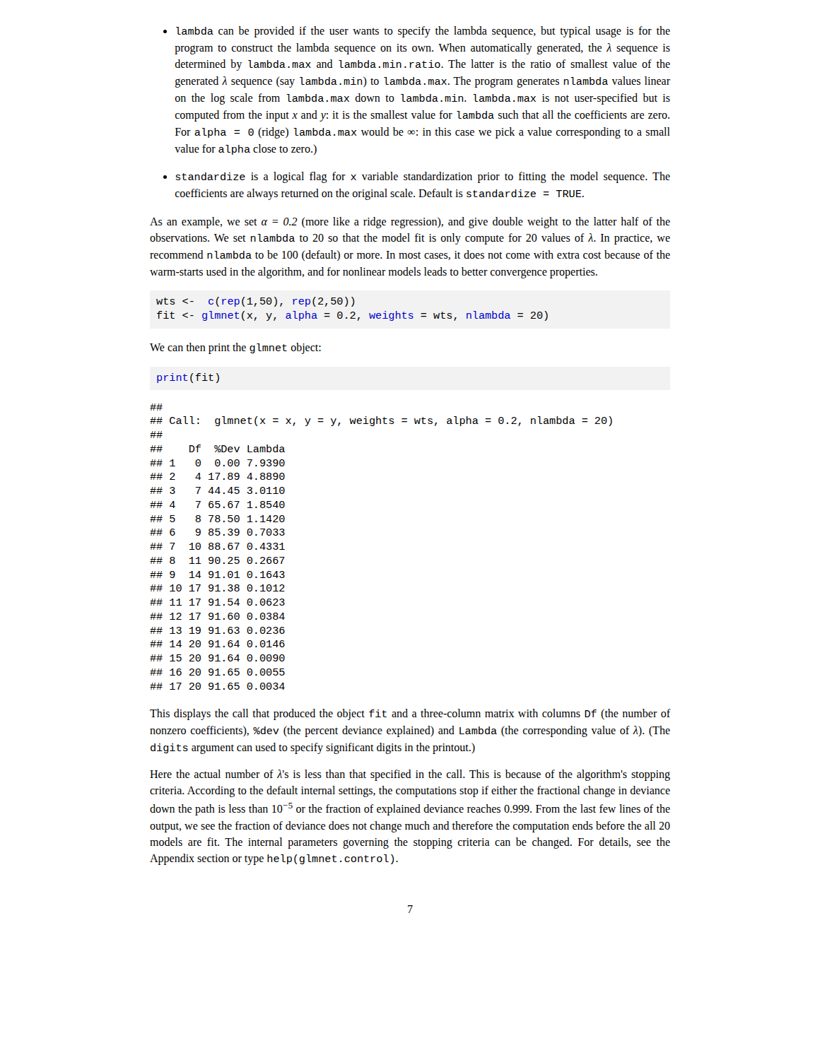lambda can be provided if the user wants to specify the lambda sequence, but typical usage is for the program to construct the lambda sequence on its own. When automatically generated, the λ sequence is determined by lambda.max and lambda.min.ratio. The latter is the ratio of smallest value of the generated λ sequence (say lambda.min) to lambda.max. The program generates nlambda values linear on the log scale from lambda.max down to lambda.min. lambda.max is not user-specified but is computed from the input x and y: it is the smallest value for lambda such that all the coefficients are zero. For alpha = 0 (ridge) lambda.max would be ∞: in this case we pick a value corresponding to a small value for alpha close to zero.)
standardize is a logical flag for x variable standardization prior to fitting the model sequence. The coefficients are always returned on the original scale. Default is standardize = TRUE.
As an example, we set α = 0.2 (more like a ridge regression), and give double weight to the latter half of the observations. We set nlambda to 20 so that the model fit is only compute for 20 values of λ. In practice, we recommend nlambda to be 100 (default) or more. In most cases, it does not come with extra cost because of the warm-starts used in the algorithm, and for nonlinear models leads to better convergence properties.
wts <-  c(rep(1,50), rep(2,50))
fit <- glmnet(x, y, alpha = 0.2, weights = wts, nlambda = 20)
We can then print the glmnet object:
print(fit)
## 
## Call:  glmnet(x = x, y = y, weights = wts, alpha = 0.2, nlambda = 20) 
## 
##    Df  %Dev Lambda
## 1   0  0.00 7.9390
## 2   4 17.89 4.8890
## 3   7 44.45 3.0110
## 4   7 65.67 1.8540
## 5   8 78.50 1.1420
## 6   9 85.39 0.7033
## 7  10 88.67 0.4331
## 8  11 90.25 0.2667
## 9  14 91.01 0.1643
## 10 17 91.38 0.1012
## 11 17 91.54 0.0623
## 12 17 91.60 0.0384
## 13 19 91.63 0.0236
## 14 20 91.64 0.0146
## 15 20 91.64 0.0090
## 16 20 91.65 0.0055
## 17 20 91.65 0.0034
This displays the call that produced the object fit and a three-column matrix with columns Df (the number of nonzero coefficients), %dev (the percent deviance explained) and Lambda (the corresponding value of λ). (The digits argument can used to specify significant digits in the printout.)
Here the actual number of λ's is less than that specified in the call. This is because of the algorithm's stopping criteria. According to the default internal settings, the computations stop if either the fractional change in deviance down the path is less than 10−5 or the fraction of explained deviance reaches 0.999. From the last few lines of the output, we see the fraction of deviance does not change much and therefore the computation ends before the all 20 models are fit. The internal parameters governing the stopping criteria can be changed. For details, see the Appendix section or type help(glmnet.control).
7